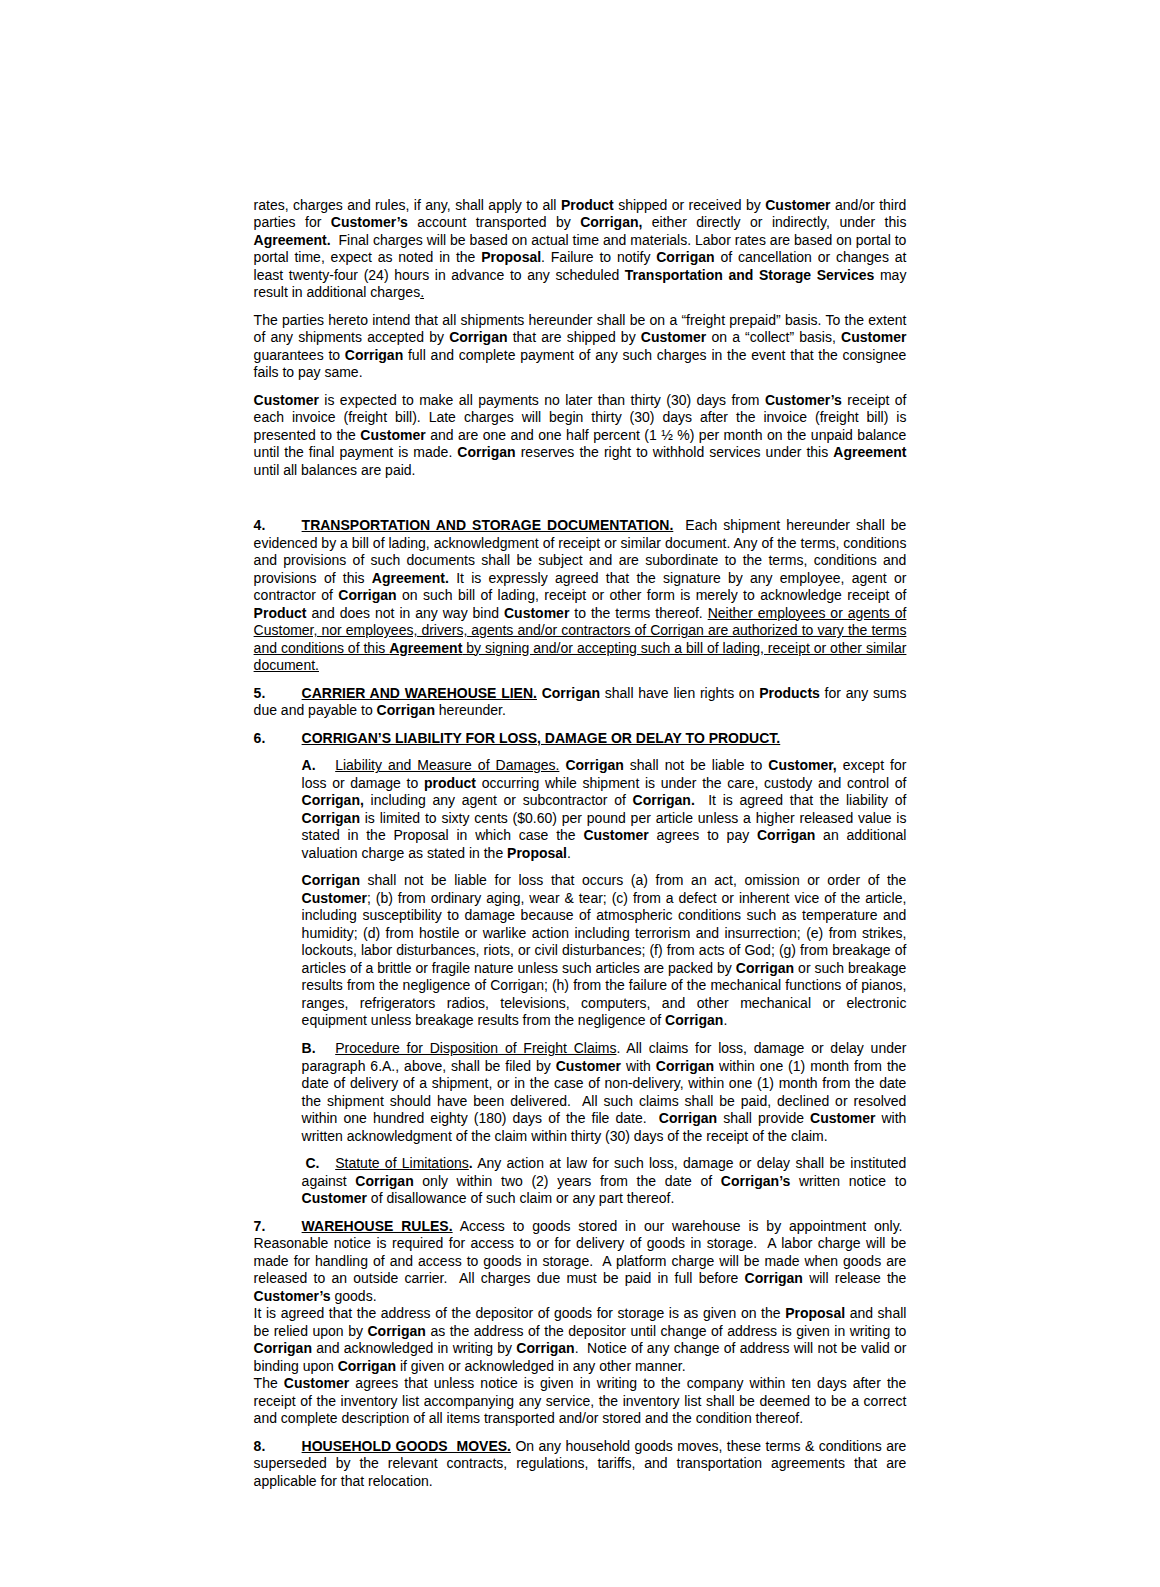rates, charges and rules, if any, shall apply to all Product shipped or received by Customer and/or third parties for Customer’s account transported by Corrigan, either directly or indirectly, under this Agreement. Final charges will be based on actual time and materials. Labor rates are based on portal to portal time, expect as noted in the Proposal. Failure to notify Corrigan of cancellation or changes at least twenty-four (24) hours in advance to any scheduled Transportation and Storage Services may result in additional charges.
The parties hereto intend that all shipments hereunder shall be on a “freight prepaid” basis. To the extent of any shipments accepted by Corrigan that are shipped by Customer on a “collect” basis, Customer guarantees to Corrigan full and complete payment of any such charges in the event that the consignee fails to pay same.
Customer is expected to make all payments no later than thirty (30) days from Customer’s receipt of each invoice (freight bill). Late charges will begin thirty (30) days after the invoice (freight bill) is presented to the Customer and are one and one half percent (1 ½ %) per month on the unpaid balance until the final payment is made. Corrigan reserves the right to withhold services under this Agreement until all balances are paid.
4. TRANSPORTATION AND STORAGE DOCUMENTATION. Each shipment hereunder shall be evidenced by a bill of lading, acknowledgment of receipt or similar document. Any of the terms, conditions and provisions of such documents shall be subject and are subordinate to the terms, conditions and provisions of this Agreement. It is expressly agreed that the signature by any employee, agent or contractor of Corrigan on such bill of lading, receipt or other form is merely to acknowledge receipt of Product and does not in any way bind Customer to the terms thereof. Neither employees or agents of Customer, nor employees, drivers, agents and/or contractors of Corrigan are authorized to vary the terms and conditions of this Agreement by signing and/or accepting such a bill of lading, receipt or other similar document.
5. CARRIER AND WAREHOUSE LIEN. Corrigan shall have lien rights on Products for any sums due and payable to Corrigan hereunder.
6. CORRIGAN’S LIABILITY FOR LOSS, DAMAGE OR DELAY TO PRODUCT.
A. Liability and Measure of Damages. Corrigan shall not be liable to Customer, except for loss or damage to product occurring while shipment is under the care, custody and control of Corrigan, including any agent or subcontractor of Corrigan. It is agreed that the liability of Corrigan is limited to sixty cents ($0.60) per pound per article unless a higher released value is stated in the Proposal in which case the Customer agrees to pay Corrigan an additional valuation charge as stated in the Proposal.
Corrigan shall not be liable for loss that occurs (a) from an act, omission or order of the Customer; (b) from ordinary aging, wear & tear; (c) from a defect or inherent vice of the article, including susceptibility to damage because of atmospheric conditions such as temperature and humidity; (d) from hostile or warlike action including terrorism and insurrection; (e) from strikes, lockouts, labor disturbances, riots, or civil disturbances; (f) from acts of God; (g) from breakage of articles of a brittle or fragile nature unless such articles are packed by Corrigan or such breakage results from the negligence of Corrigan; (h) from the failure of the mechanical functions of pianos, ranges, refrigerators radios, televisions, computers, and other mechanical or electronic equipment unless breakage results from the negligence of Corrigan.
B. Procedure for Disposition of Freight Claims. All claims for loss, damage or delay under paragraph 6.A., above, shall be filed by Customer with Corrigan within one (1) month from the date of delivery of a shipment, or in the case of non-delivery, within one (1) month from the date the shipment should have been delivered. All such claims shall be paid, declined or resolved within one hundred eighty (180) days of the file date. Corrigan shall provide Customer with written acknowledgment of the claim within thirty (30) days of the receipt of the claim.
C. Statute of Limitations. Any action at law for such loss, damage or delay shall be instituted against Corrigan only within two (2) years from the date of Corrigan’s written notice to Customer of disallowance of such claim or any part thereof.
7. WAREHOUSE RULES. Access to goods stored in our warehouse is by appointment only. Reasonable notice is required for access to or for delivery of goods in storage. A labor charge will be made for handling of and access to goods in storage. A platform charge will be made when goods are released to an outside carrier. All charges due must be paid in full before Corrigan will release the Customer’s goods.
It is agreed that the address of the depositor of goods for storage is as given on the Proposal and shall be relied upon by Corrigan as the address of the depositor until change of address is given in writing to Corrigan and acknowledged in writing by Corrigan. Notice of any change of address will not be valid or binding upon Corrigan if given or acknowledged in any other manner.
The Customer agrees that unless notice is given in writing to the company within ten days after the receipt of the inventory list accompanying any service, the inventory list shall be deemed to be a correct and complete description of all items transported and/or stored and the condition thereof.
8. HOUSEHOLD GOODS MOVES. On any household goods moves, these terms & conditions are superseded by the relevant contracts, regulations, tariffs, and transportation agreements that are applicable for that relocation.